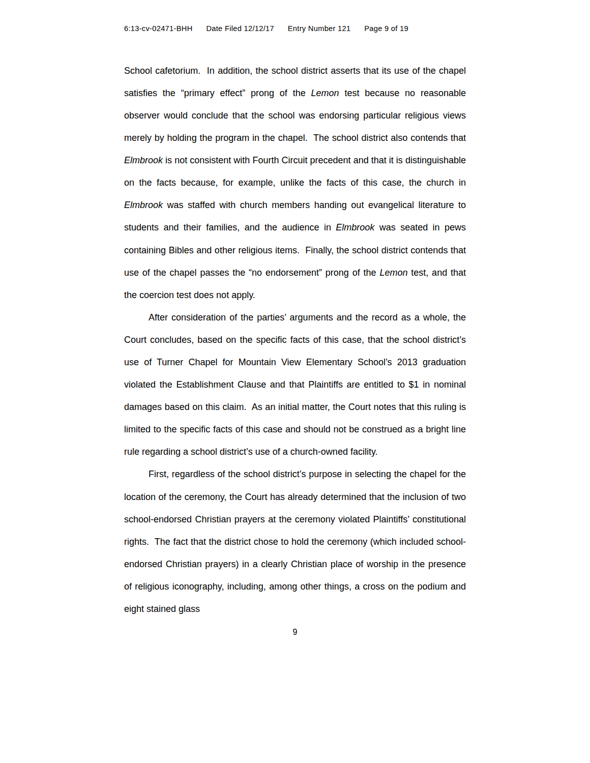6:13-cv-02471-BHH Date Filed 12/12/17 Entry Number 121 Page 9 of 19
School cafetorium. In addition, the school district asserts that its use of the chapel satisfies the “primary effect” prong of the Lemon test because no reasonable observer would conclude that the school was endorsing particular religious views merely by holding the program in the chapel. The school district also contends that Elmbrook is not consistent with Fourth Circuit precedent and that it is distinguishable on the facts because, for example, unlike the facts of this case, the church in Elmbrook was staffed with church members handing out evangelical literature to students and their families, and the audience in Elmbrook was seated in pews containing Bibles and other religious items. Finally, the school district contends that use of the chapel passes the “no endorsement” prong of the Lemon test, and that the coercion test does not apply.
After consideration of the parties’ arguments and the record as a whole, the Court concludes, based on the specific facts of this case, that the school district’s use of Turner Chapel for Mountain View Elementary School’s 2013 graduation violated the Establishment Clause and that Plaintiffs are entitled to $1 in nominal damages based on this claim. As an initial matter, the Court notes that this ruling is limited to the specific facts of this case and should not be construed as a bright line rule regarding a school district’s use of a church-owned facility.
First, regardless of the school district’s purpose in selecting the chapel for the location of the ceremony, the Court has already determined that the inclusion of two school-endorsed Christian prayers at the ceremony violated Plaintiffs’ constitutional rights. The fact that the district chose to hold the ceremony (which included school-endorsed Christian prayers) in a clearly Christian place of worship in the presence of religious iconography, including, among other things, a cross on the podium and eight stained glass
9